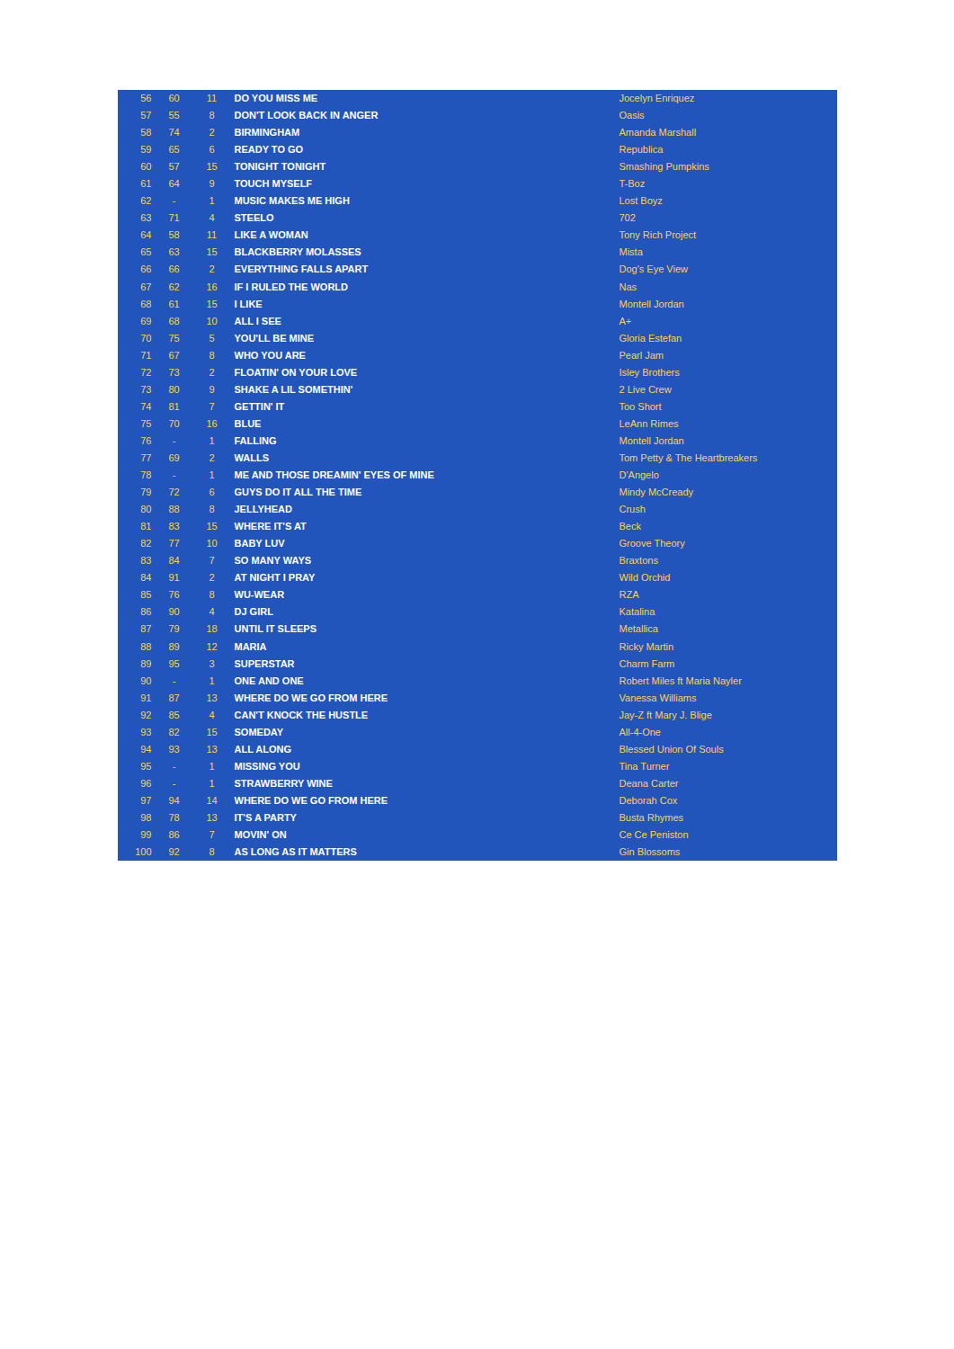| 56 | 60 | 11 | DO YOU MISS ME | Jocelyn Enriquez |
| 57 | 55 | 8 | DON'T LOOK BACK IN ANGER | Oasis |
| 58 | 74 | 2 | BIRMINGHAM | Amanda Marshall |
| 59 | 65 | 6 | READY TO GO | Republica |
| 60 | 57 | 15 | TONIGHT TONIGHT | Smashing Pumpkins |
| 61 | 64 | 9 | TOUCH MYSELF | T-Boz |
| 62 | - | 1 | MUSIC MAKES ME HIGH | Lost Boyz |
| 63 | 71 | 4 | STEELO | 702 |
| 64 | 58 | 11 | LIKE A WOMAN | Tony Rich Project |
| 65 | 63 | 15 | BLACKBERRY MOLASSES | Mista |
| 66 | 66 | 2 | EVERYTHING FALLS APART | Dog's Eye View |
| 67 | 62 | 16 | IF I RULED THE WORLD | Nas |
| 68 | 61 | 15 | I LIKE | Montell Jordan |
| 69 | 68 | 10 | ALL I SEE | A+ |
| 70 | 75 | 5 | YOU'LL BE MINE | Gloria Estefan |
| 71 | 67 | 8 | WHO YOU ARE | Pearl Jam |
| 72 | 73 | 2 | FLOATIN' ON YOUR LOVE | Isley Brothers |
| 73 | 80 | 9 | SHAKE A LIL SOMETHIN' | 2 Live Crew |
| 74 | 81 | 7 | GETTIN' IT | Too Short |
| 75 | 70 | 16 | BLUE | LeAnn Rimes |
| 76 | - | 1 | FALLING | Montell Jordan |
| 77 | 69 | 2 | WALLS | Tom Petty & The Heartbreakers |
| 78 | - | 1 | ME AND THOSE DREAMIN' EYES OF MINE | D'Angelo |
| 79 | 72 | 6 | GUYS DO IT ALL THE TIME | Mindy McCready |
| 80 | 88 | 8 | JELLYHEAD | Crush |
| 81 | 83 | 15 | WHERE IT'S AT | Beck |
| 82 | 77 | 10 | BABY LUV | Groove Theory |
| 83 | 84 | 7 | SO MANY WAYS | Braxtons |
| 84 | 91 | 2 | AT NIGHT I PRAY | Wild Orchid |
| 85 | 76 | 8 | WU-WEAR | RZA |
| 86 | 90 | 4 | DJ GIRL | Katalina |
| 87 | 79 | 18 | UNTIL IT SLEEPS | Metallica |
| 88 | 89 | 12 | MARIA | Ricky Martin |
| 89 | 95 | 3 | SUPERSTAR | Charm Farm |
| 90 | - | 1 | ONE AND ONE | Robert Miles ft Maria Nayler |
| 91 | 87 | 13 | WHERE DO WE GO FROM HERE | Vanessa Williams |
| 92 | 85 | 4 | CAN'T KNOCK THE HUSTLE | Jay-Z ft Mary J. Blige |
| 93 | 82 | 15 | SOMEDAY | All-4-One |
| 94 | 93 | 13 | ALL ALONG | Blessed Union Of Souls |
| 95 | - | 1 | MISSING YOU | Tina Turner |
| 96 | - | 1 | STRAWBERRY WINE | Deana Carter |
| 97 | 94 | 14 | WHERE DO WE GO FROM HERE | Deborah Cox |
| 98 | 78 | 13 | IT'S A PARTY | Busta Rhymes |
| 99 | 86 | 7 | MOVIN' ON | Ce Ce Peniston |
| 100 | 92 | 8 | AS LONG AS IT MATTERS | Gin Blossoms |